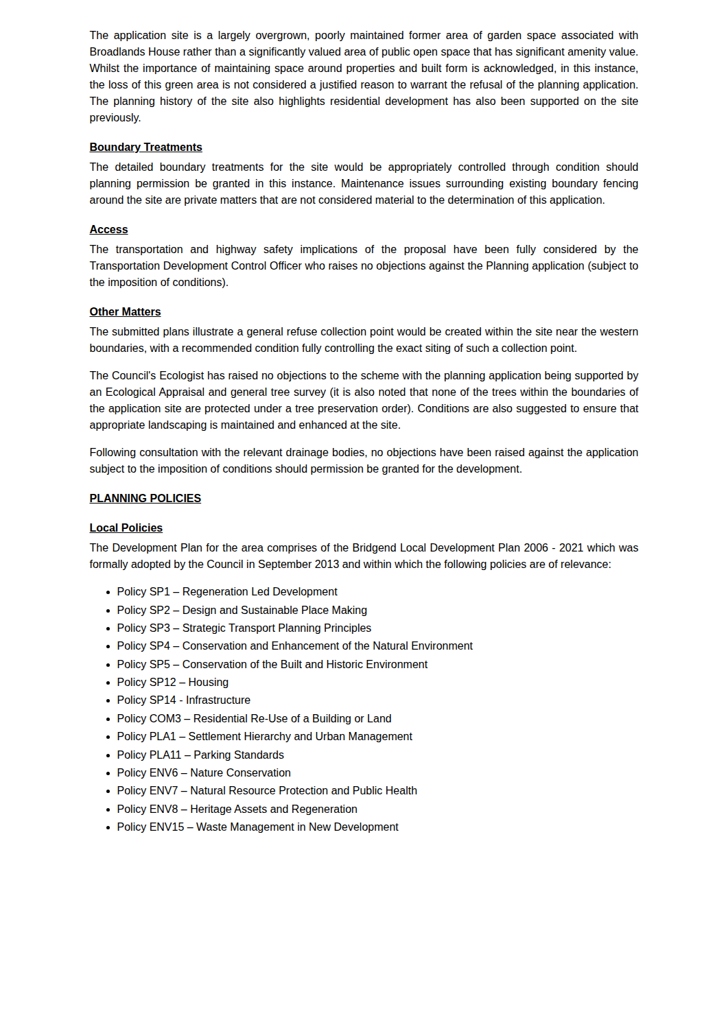The application site is a largely overgrown, poorly maintained former area of garden space associated with Broadlands House rather than a significantly valued area of public open space that has significant amenity value. Whilst the importance of maintaining space around properties and built form is acknowledged, in this instance, the loss of this green area is not considered a justified reason to warrant the refusal of the planning application. The planning history of the site also highlights residential development has also been supported on the site previously.
Boundary Treatments
The detailed boundary treatments for the site would be appropriately controlled through condition should planning permission be granted in this instance. Maintenance issues surrounding existing boundary fencing around the site are private matters that are not considered material to the determination of this application.
Access
The transportation and highway safety implications of the proposal have been fully considered by the Transportation Development Control Officer who raises no objections against the Planning application (subject to the imposition of conditions).
Other Matters
The submitted plans illustrate a general refuse collection point would be created within the site near the western boundaries, with a recommended condition fully controlling the exact siting of such a collection point.
The Council's Ecologist has raised no objections to the scheme with the planning application being supported by an Ecological Appraisal and general tree survey (it is also noted that none of the trees within the boundaries of the application site are protected under a tree preservation order). Conditions are also suggested to ensure that appropriate landscaping is maintained and enhanced at the site.
Following consultation with the relevant drainage bodies, no objections have been raised against the application subject to the imposition of conditions should permission be granted for the development.
PLANNING POLICIES
Local Policies
The Development Plan for the area comprises of the Bridgend Local Development Plan 2006 - 2021 which was formally adopted by the Council in September 2013 and within which the following policies are of relevance:
Policy SP1 – Regeneration Led Development
Policy SP2 – Design and Sustainable Place Making
Policy SP3 – Strategic Transport Planning Principles
Policy SP4 – Conservation and Enhancement of the Natural Environment
Policy SP5 – Conservation of the Built and Historic Environment
Policy SP12 – Housing
Policy SP14 - Infrastructure
Policy COM3 – Residential Re-Use of a Building or Land
Policy PLA1 – Settlement Hierarchy and Urban Management
Policy PLA11 – Parking Standards
Policy ENV6 – Nature Conservation
Policy ENV7 – Natural Resource Protection and Public Health
Policy ENV8 – Heritage Assets and Regeneration
Policy ENV15 – Waste Management in New Development